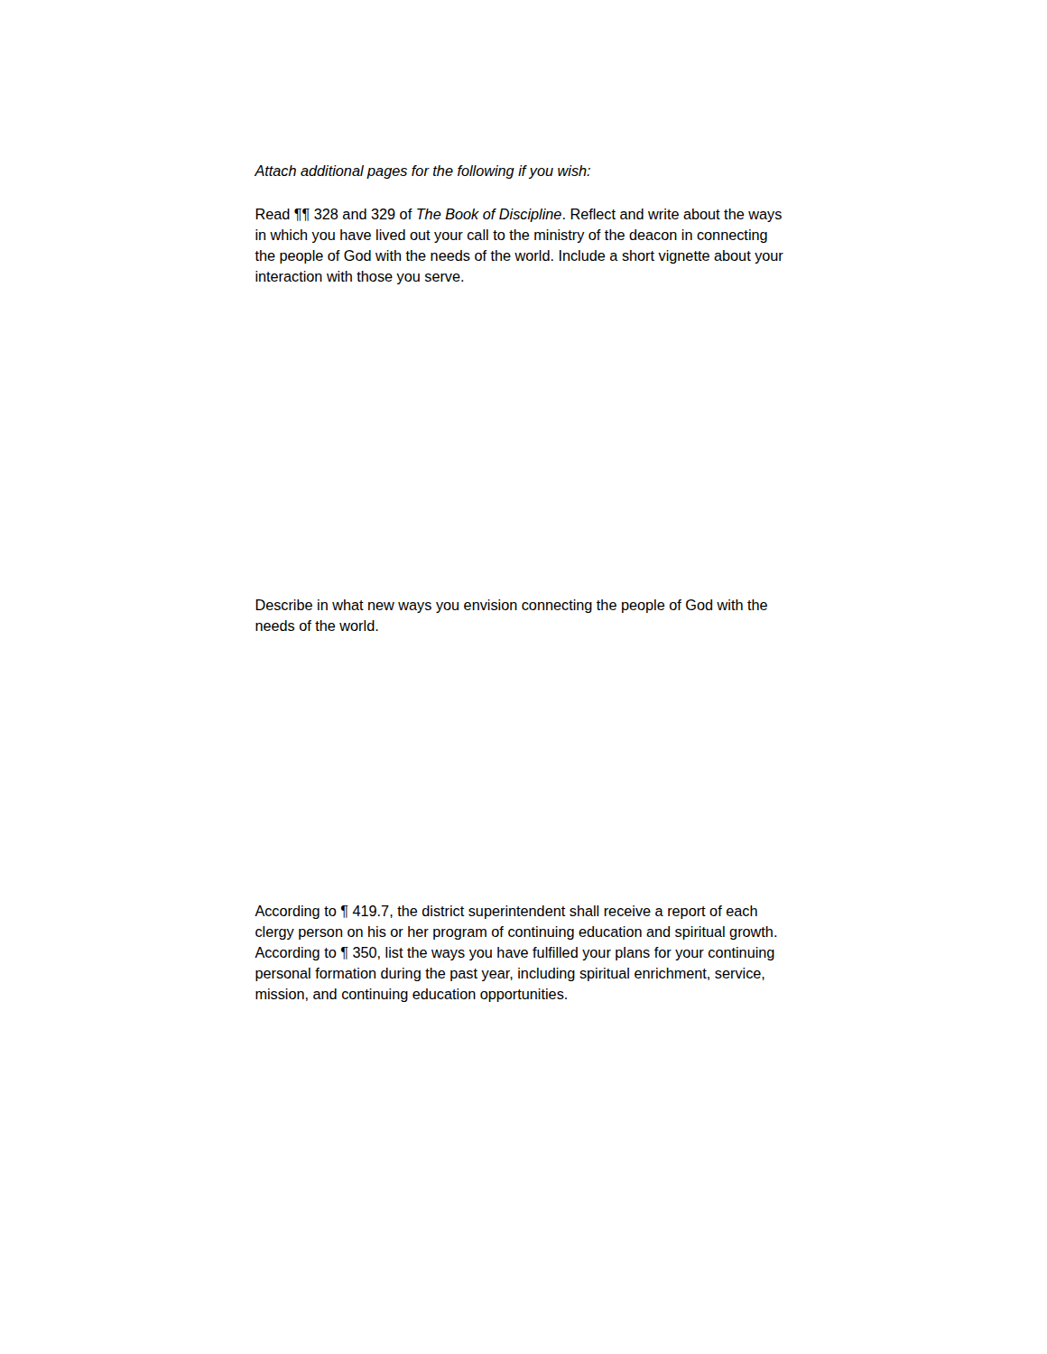Attach additional pages for the following if you wish:
Read ¶¶ 328 and 329 of The Book of Discipline. Reflect and write about the ways in which you have lived out your call to the ministry of the deacon in connecting the people of God with the needs of the world. Include a short vignette about your interaction with those you serve.
Describe in what new ways you envision connecting the people of God with the needs of the world.
According to ¶ 419.7, the district superintendent shall receive a report of each clergy person on his or her program of continuing education and spiritual growth. According to ¶ 350, list the ways you have fulfilled your plans for your continuing personal formation during the past year, including spiritual enrichment, service, mission, and continuing education opportunities.